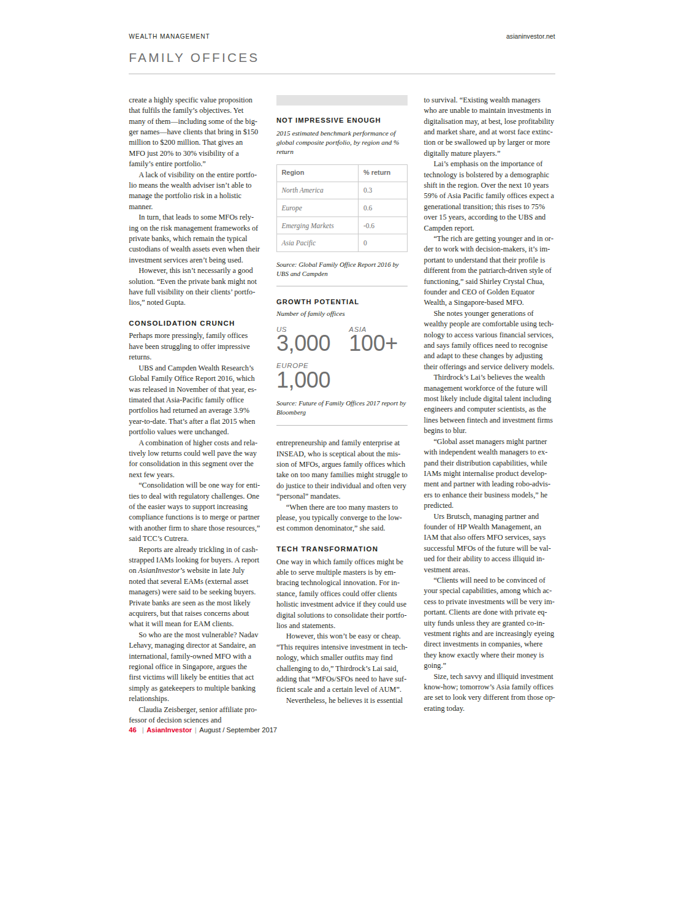Wealth Management
asianinvestor.net
Family Offices
create a highly specific value proposition that fulfils the family’s objectives. Yet many of them—including some of the bigger names—have clients that bring in $150 million to $200 million. That gives an MFO just 20% to 30% visibility of a family’s entire portfolio.”
A lack of visibility on the entire portfolio means the wealth adviser isn’t able to manage the portfolio risk in a holistic manner.
In turn, that leads to some MFOs relying on the risk management frameworks of private banks, which remain the typical custodians of wealth assets even when their investment services aren’t being used.
However, this isn’t necessarily a good solution. “Even the private bank might not have full visibility on their clients’ portfolios,” noted Gupta.
Consolidation crunch
Perhaps more pressingly, family offices have been struggling to offer impressive returns.
UBS and Campden Wealth Research’s Global Family Office Report 2016, which was released in November of that year, estimated that Asia-Pacific family office portfolios had returned an average 3.9% year-to-date. That’s after a flat 2015 when portfolio values were unchanged.
A combination of higher costs and relatively low returns could well pave the way for consolidation in this segment over the next few years.
“Consolidation will be one way for entities to deal with regulatory challenges. One of the easier ways to support increasing compliance functions is to merge or partner with another firm to share those resources,” said TCC’s Cutrera.
Reports are already trickling in of cash-strapped IAMs looking for buyers. A report on AsianInvestor’s website in late July noted that several EAMs (external asset managers) were said to be seeking buyers. Private banks are seen as the most likely acquirers, but that raises concerns about what it will mean for EAM clients.
So who are the most vulnerable? Nadav Lehavy, managing director at Sandaire, an international, family-owned MFO with a regional office in Singapore, argues the first victims will likely be entities that act simply as gatekeepers to multiple banking relationships.
Claudia Zeisberger, senior affiliate professor of decision sciences and
Not impressive enough
2015 estimated benchmark performance of global composite portfolio, by region and % return
| Region | % return |
| --- | --- |
| North America | 0.3 |
| Europe | 0.6 |
| Emerging Markets | -0.6 |
| Asia Pacific | 0 |
Source: Global Family Office Report 2016 by UBS and Campden
Growth potential
Number of family offices
US
3,000
Asia
100+
Europe
1,000
Source: Future of Family Offices 2017 report by Bloomberg
entrepreneurship and family enterprise at INSEAD, who is sceptical about the mission of MFOs, argues family offices which take on too many families might struggle to do justice to their individual and often very “personal” mandates.
“When there are too many masters to please, you typically converge to the lowest common denominator,” she said.
Tech transformation
One way in which family offices might be able to serve multiple masters is by embracing technological innovation. For instance, family offices could offer clients holistic investment advice if they could use digital solutions to consolidate their portfolios and statements.
However, this won’t be easy or cheap. “This requires intensive investment in technology, which smaller outfits may find challenging to do,” Thirdrock’s Lai said, adding that “MFOs/SFOs need to have sufficient scale and a certain level of AUM”.
Nevertheless, he believes it is essential
to survival. “Existing wealth managers who are unable to maintain investments in digitalisation may, at best, lose profitability and market share, and at worst face extinction or be swallowed up by larger or more digitally mature players.”
Lai’s emphasis on the importance of technology is bolstered by a demographic shift in the region. Over the next 10 years 59% of Asia Pacific family offices expect a generational transition; this rises to 75% over 15 years, according to the UBS and Campden report.
“The rich are getting younger and in order to work with decision-makers, it’s important to understand that their profile is different from the patriarch-driven style of functioning,” said Shirley Crystal Chua, founder and CEO of Golden Equator Wealth, a Singapore-based MFO.
She notes younger generations of wealthy people are comfortable using technology to access various financial services, and says family offices need to recognise and adapt to these changes by adjusting their offerings and service delivery models.
Thirdrock’s Lai’s believes the wealth management workforce of the future will most likely include digital talent including engineers and computer scientists, as the lines between fintech and investment firms begins to blur.
“Global asset managers might partner with independent wealth managers to expand their distribution capabilities, while IAMs might internalise product development and partner with leading robo-advisers to enhance their business models,” he predicted.
Urs Brutsch, managing partner and founder of HP Wealth Management, an IAM that also offers MFO services, says successful MFOs of the future will be valued for their ability to access illiquid investment areas.
“Clients will need to be convinced of your special capabilities, among which access to private investments will be very important. Clients are done with private equity funds unless they are granted co-investment rights and are increasingly eyeing direct investments in companies, where they know exactly where their money is going.”
Size, tech savvy and illiquid investment know-how; tomorrow’s Asia family offices are set to look very different from those operating today.
46|AsianInvestor|August / September 2017